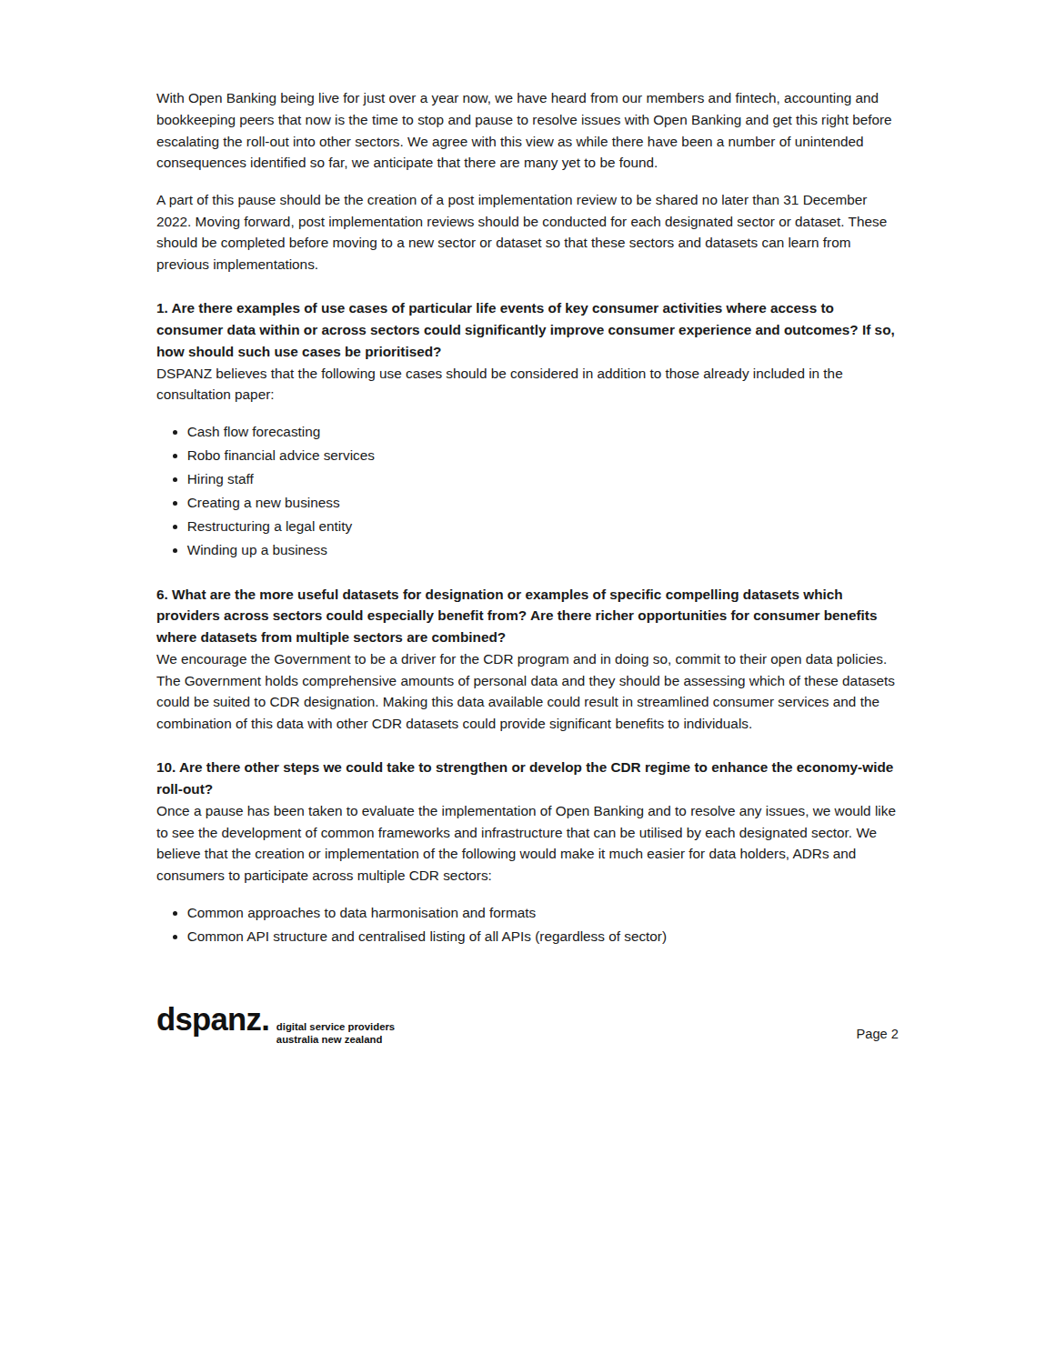With Open Banking being live for just over a year now, we have heard from our members and fintech, accounting and bookkeeping peers that now is the time to stop and pause to resolve issues with Open Banking and get this right before escalating the roll-out into other sectors. We agree with this view as while there have been a number of unintended consequences identified so far, we anticipate that there are many yet to be found.
A part of this pause should be the creation of a post implementation review to be shared no later than 31 December 2022. Moving forward, post implementation reviews should be conducted for each designated sector or dataset. These should be completed before moving to a new sector or dataset so that these sectors and datasets can learn from previous implementations.
1. Are there examples of use cases of particular life events of key consumer activities where access to consumer data within or across sectors could significantly improve consumer experience and outcomes? If so, how should such use cases be prioritised?
DSPANZ believes that the following use cases should be considered in addition to those already included in the consultation paper:
Cash flow forecasting
Robo financial advice services
Hiring staff
Creating a new business
Restructuring a legal entity
Winding up a business
6. What are the more useful datasets for designation or examples of specific compelling datasets which providers across sectors could especially benefit from? Are there richer opportunities for consumer benefits where datasets from multiple sectors are combined?
We encourage the Government to be a driver for the CDR program and in doing so, commit to their open data policies. The Government holds comprehensive amounts of personal data and they should be assessing which of these datasets could be suited to CDR designation. Making this data available could result in streamlined consumer services and the combination of this data with other CDR datasets could provide significant benefits to individuals.
10. Are there other steps we could take to strengthen or develop the CDR regime to enhance the economy-wide roll-out?
Once a pause has been taken to evaluate the implementation of Open Banking and to resolve any issues, we would like to see the development of common frameworks and infrastructure that can be utilised by each designated sector. We believe that the creation or implementation of the following would make it much easier for data holders, ADRs and consumers to participate across multiple CDR sectors:
Common approaches to data harmonisation and formats
Common API structure and centralised listing of all APIs (regardless of sector)
dspanz. digital service providers
australia new zealand
Page 2